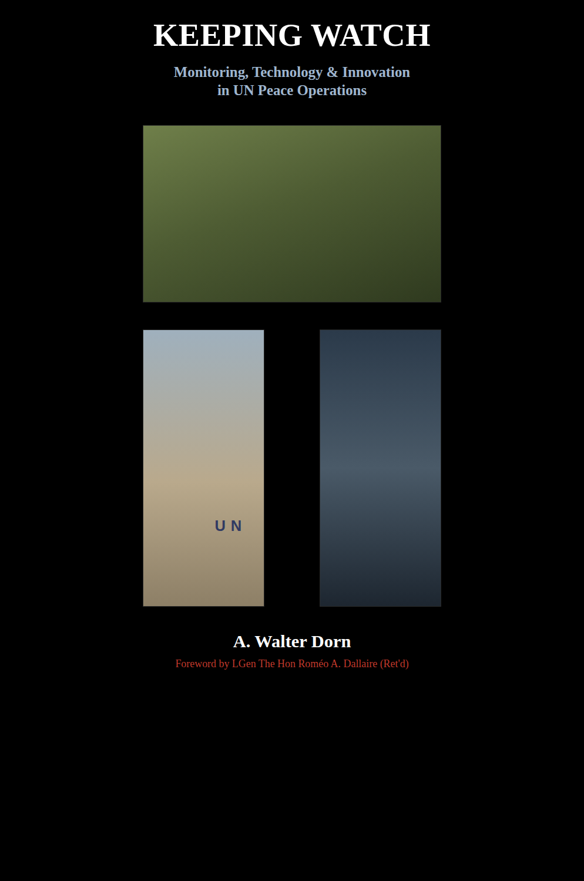KEEPING WATCH
Monitoring, Technology & Innovation
in UN Peace Operations
UN peacekeeper in blue cap looking through binoculars
UN
Surveillance camera on tripod beside a UN armoured vehicle
Helicopter crew member with blue helmet observing from cockpit
A. Walter Dorn
Foreword by LGen The Hon Roméo A. Dallaire (Ret'd)